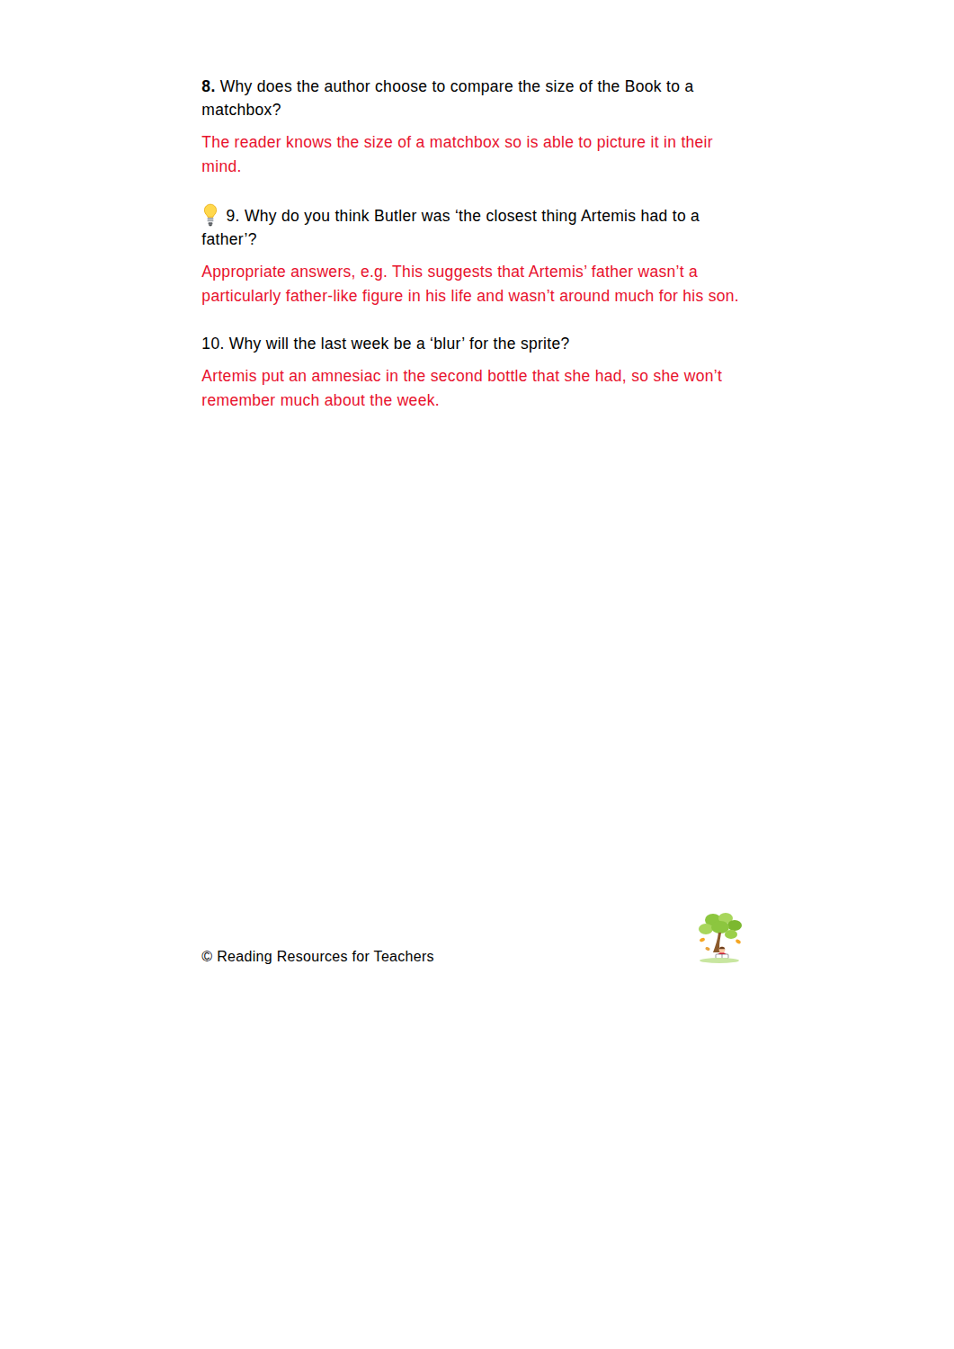8. Why does the author choose to compare the size of the Book to a matchbox?
The reader knows the size of a matchbox so is able to picture it in their mind.
9. Why do you think Butler was ‘the closest thing Artemis had to a father’?
Appropriate answers, e.g. This suggests that Artemis’ father wasn’t a particularly father-like figure in his life and wasn’t around much for his son.
10. Why will the last week be a ‘blur’ for the sprite?
Artemis put an amnesiac in the second bottle that she had, so she won’t remember much about the week.
© Reading Resources for Teachers